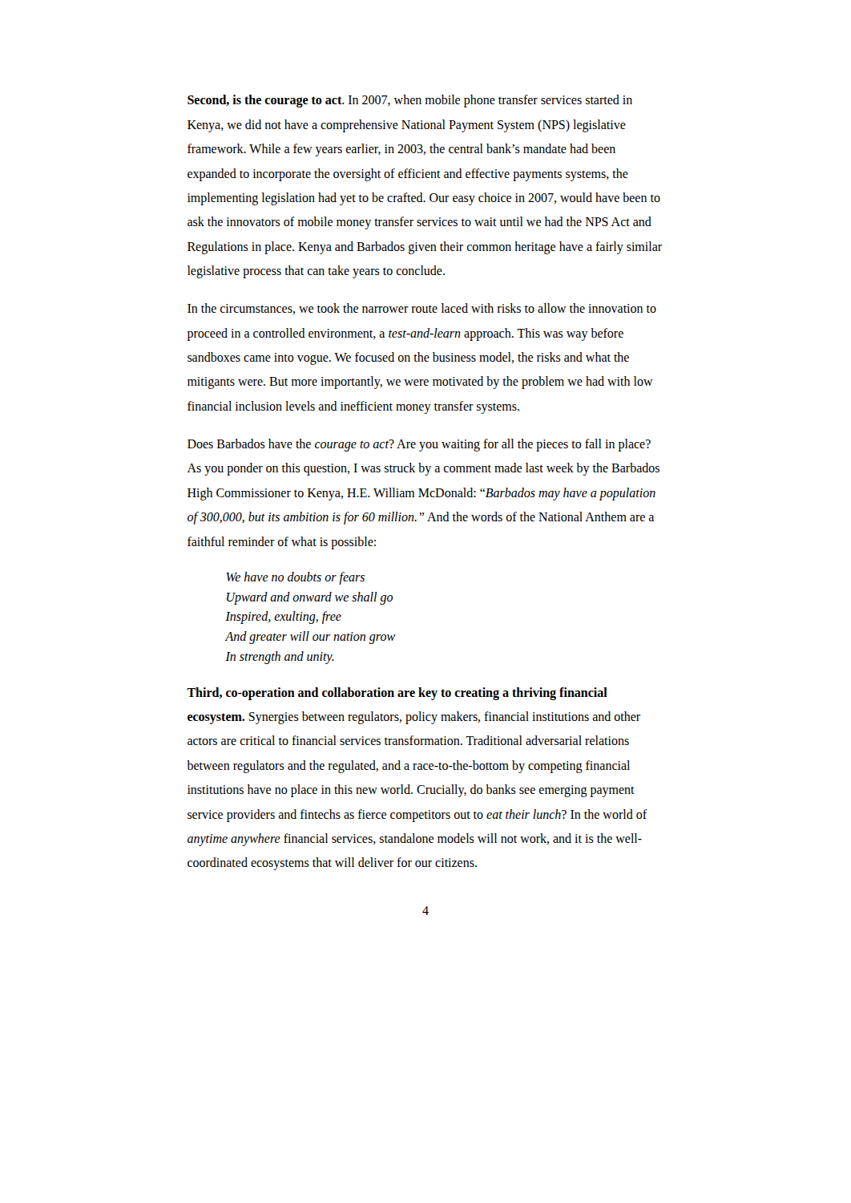Second, is the courage to act. In 2007, when mobile phone transfer services started in Kenya, we did not have a comprehensive National Payment System (NPS) legislative framework. While a few years earlier, in 2003, the central bank’s mandate had been expanded to incorporate the oversight of efficient and effective payments systems, the implementing legislation had yet to be crafted. Our easy choice in 2007, would have been to ask the innovators of mobile money transfer services to wait until we had the NPS Act and Regulations in place. Kenya and Barbados given their common heritage have a fairly similar legislative process that can take years to conclude.
In the circumstances, we took the narrower route laced with risks to allow the innovation to proceed in a controlled environment, a test-and-learn approach. This was way before sandboxes came into vogue. We focused on the business model, the risks and what the mitigants were. But more importantly, we were motivated by the problem we had with low financial inclusion levels and inefficient money transfer systems.
Does Barbados have the courage to act? Are you waiting for all the pieces to fall in place? As you ponder on this question, I was struck by a comment made last week by the Barbados High Commissioner to Kenya, H.E. William McDonald: “Barbados may have a population of 300,000, but its ambition is for 60 million.” And the words of the National Anthem are a faithful reminder of what is possible:
We have no doubts or fears
Upward and onward we shall go
Inspired, exulting, free
And greater will our nation grow
In strength and unity.
Third, co-operation and collaboration are key to creating a thriving financial ecosystem. Synergies between regulators, policy makers, financial institutions and other actors are critical to financial services transformation. Traditional adversarial relations between regulators and the regulated, and a race-to-the-bottom by competing financial institutions have no place in this new world. Crucially, do banks see emerging payment service providers and fintechs as fierce competitors out to eat their lunch? In the world of anytime anywhere financial services, standalone models will not work, and it is the well-coordinated ecosystems that will deliver for our citizens.
4